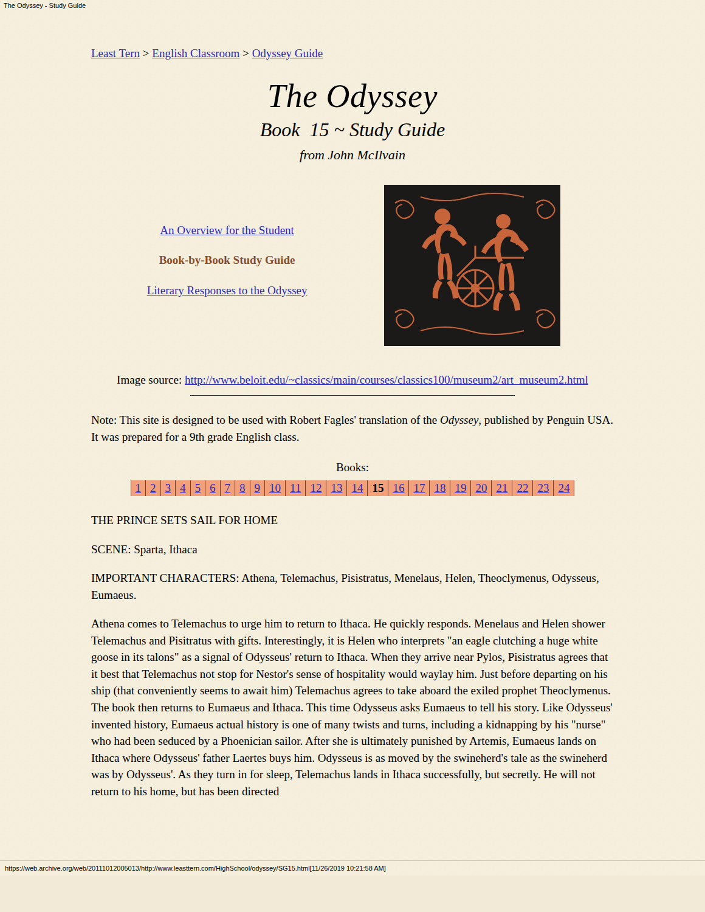The Odyssey - Study Guide
Least Tern > English Classroom > Odyssey Guide
The Odyssey
Book 15 ~ Study Guide
from John McIlvain
An Overview for the Student
Book-by-Book Study Guide
Literary Responses to the Odyssey
Image source: http://www.beloit.edu/~classics/main/courses/classics100/museum2/art_museum2.html
Note: This site is designed to be used with Robert Fagles' translation of the Odyssey, published by Penguin USA. It was prepared for a 9th grade English class.
Books:
| 1 | 2 | 3 | 4 | 5 | 6 | 7 | 8 | 9 | 10 | 11 | 12 | 13 | 14 | 15 | 16 | 17 | 18 | 19 | 20 | 21 | 22 | 23 | 24 |
THE PRINCE SETS SAIL FOR HOME
SCENE: Sparta, Ithaca
IMPORTANT CHARACTERS: Athena, Telemachus, Pisistratus, Menelaus, Helen, Theoclymenus, Odysseus, Eumaeus.
Athena comes to Telemachus to urge him to return to Ithaca. He quickly responds. Menelaus and Helen shower Telemachus and Pisitratus with gifts. Interestingly, it is Helen who interprets "an eagle clutching a huge white goose in its talons" as a signal of Odysseus' return to Ithaca. When they arrive near Pylos, Pisistratus agrees that it best that Telemachus not stop for Nestor's sense of hospitality would waylay him. Just before departing on his ship (that conveniently seems to await him) Telemachus agrees to take aboard the exiled prophet Theoclymenus. The book then returns to Eumaeus and Ithaca. This time Odysseus asks Eumaeus to tell his story. Like Odysseus' invented history, Eumaeus actual history is one of many twists and turns, including a kidnapping by his "nurse" who had been seduced by a Phoenician sailor. After she is ultimately punished by Artemis, Eumaeus lands on Ithaca where Odysseus' father Laertes buys him. Odysseus is as moved by the swineherd's tale as the swineherd was by Odysseus'. As they turn in for sleep, Telemachus lands in Ithaca successfully, but secretly. He will not return to his home, but has been directed
https://web.archive.org/web/20111012005013/http://www.leasttern.com/HighSchool/odyssey/SG15.html[11/26/2019 10:21:58 AM]